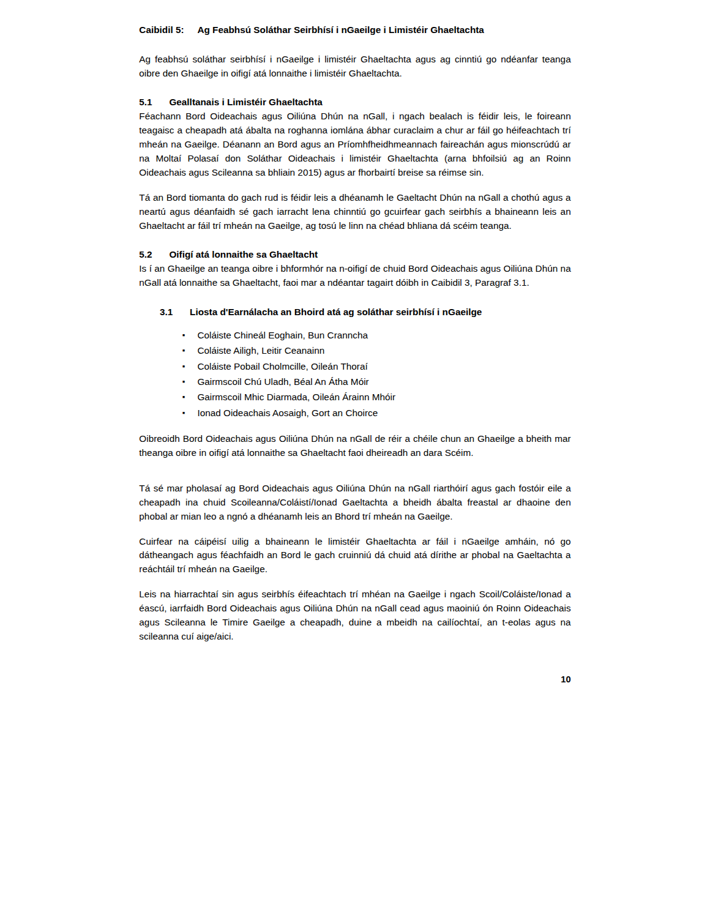Caibidil 5: Ag Feabhsú Soláthar Seirbhísí i nGaeilge i Limistéir Ghaeltachta
Ag feabhsú soláthar seirbhísí i nGaeilge i limistéir Ghaeltachta agus ag cinntiú go ndéanfar teanga oibre den Ghaeilge in oifigí atá lonnaithe i limistéir Ghaeltachta.
5.1 Gealltanais i Limistéir Ghaeltachta
Féachann Bord Oideachais agus Oiliúna Dhún na nGall, i ngach bealach is féidir leis, le foireann teagaisc a cheapadh atá ábalta na roghanna iomlána ábhar curaclaim a chur ar fáil go héifeachtach trí mheán na Gaeilge. Déanann an Bord agus an Príomhfheidhmeannach faireachán agus mionscrúdú ar na Moltaí Polasaí don Soláthar Oideachais i limistéir Ghaeltachta (arna bhfoilsiú ag an Roinn Oideachais agus Scileanna sa bhliain 2015) agus ar fhorbairtí breise sa réimse sin.
Tá an Bord tiomanta do gach rud is féidir leis a dhéanamh le Gaeltacht Dhún na nGall a chothú agus a neartú agus déanfaidh sé gach iarracht lena chinntiú go gcuirfear gach seirbhís a bhaineann leis an Ghaeltacht ar fáil trí mheán na Gaeilge, ag tosú le linn na chéad bhliana dá scéim teanga.
5.2 Oifigí atá lonnaithe sa Ghaeltacht
Is í an Ghaeilge an teanga oibre i bhformhór na n-oifigí de chuid Bord Oideachais agus Oiliúna Dhún na nGall atá lonnaithe sa Ghaeltacht, faoi mar a ndéantar tagairt dóibh in Caibidil 3, Paragraf 3.1.
3.1 Liosta d'Earnálacha an Bhoird atá ag soláthar seirbhísí i nGaeilge
Coláiste Chineál Eoghain, Bun Cranncha
Coláiste Ailigh, Leitir Ceanainn
Coláiste Pobail Cholmcille, Oileán Thoraí
Gairmscoil Chú Uladh, Béal An Átha Móir
Gairmscoil Mhic Diarmada, Oileán Árainn Mhóir
Ionad Oideachais Aosaigh, Gort an Choirce
Oibreoidh Bord Oideachais agus Oiliúna Dhún na nGall de réir a chéile chun an Ghaeilge a bheith mar theanga oibre in oifigí atá lonnaithe sa Ghaeltacht faoi dheireadh an dara Scéim.
Tá sé mar pholasaí ag Bord Oideachais agus Oiliúna Dhún na nGall riarthóirí agus gach fostóir eile a cheapadh ina chuid Scoileanna/Coláistí/Ionad Gaeltachta a bheidh ábalta freastal ar dhaoine den phobal ar mian leo a ngnó a dhéanamh leis an Bhord trí mheán na Gaeilge.
Cuirfear na cáipéisí uilig a bhaineann le limistéir Ghaeltachta ar fáil i nGaeilge amháin, nó go dátheangach agus féachfaidh an Bord le gach cruinniú dá chuid atá dírithe ar phobal na Gaeltachta a reáchtáil trí mheán na Gaeilge.
Leis na hiarrachtaí sin agus seirbhís éifeachtach trí mhéan na Gaeilge i ngach Scoil/Coláiste/Ionad a éascú, iarrfaidh Bord Oideachais agus Oiliúna Dhún na nGall cead agus maoiniú ón Roinn Oideachais agus Scileanna le Timire Gaeilge a cheapadh, duine a mbeidh na cailíochtaí, an t-eolas agus na scileanna cuí aige/aici.
10